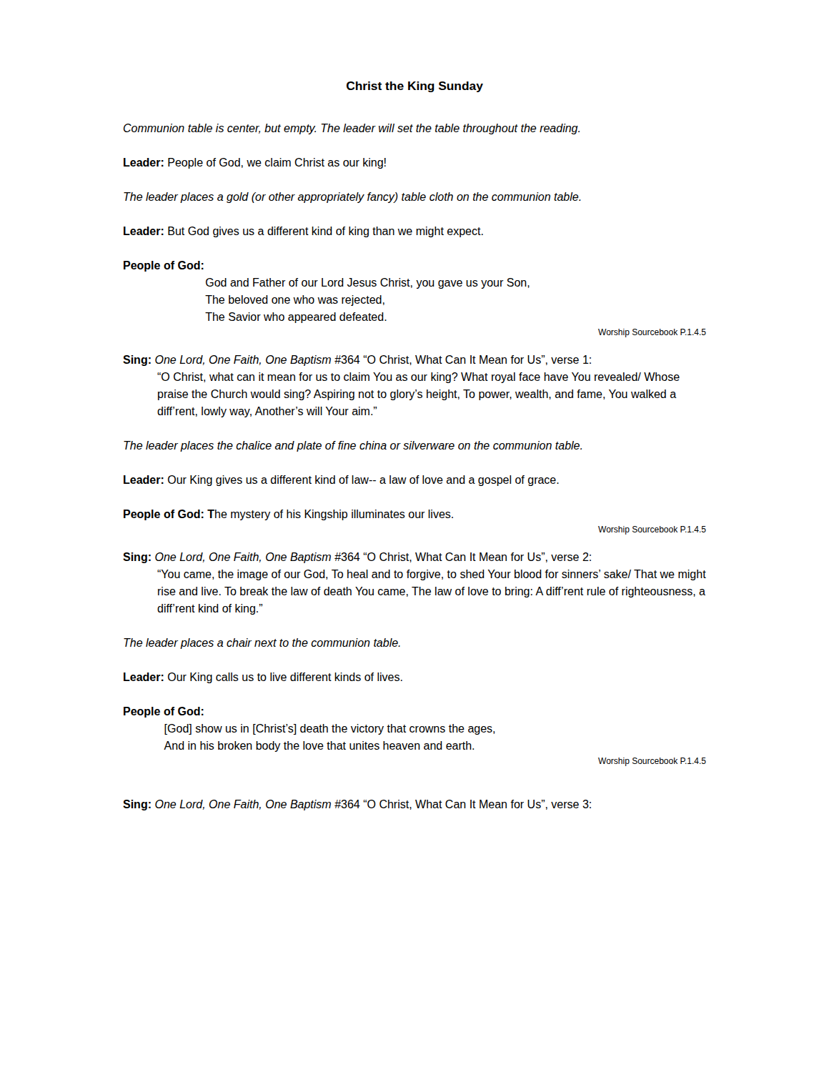Christ the King Sunday
Communion table is center, but empty. The leader will set the table throughout the reading.
Leader: People of God, we claim Christ as our king!
The leader places a gold (or other appropriately fancy) table cloth on the communion table.
Leader: But God gives us a different kind of king than we might expect.
People of God:
God and Father of our Lord Jesus Christ, you gave us your Son,
The beloved one who was rejected,
The Savior who appeared defeated.
Worship Sourcebook P.1.4.5
Sing: One Lord, One Faith, One Baptism #364 “O Christ, What Can It Mean for Us”, verse 1: “O Christ, what can it mean for us to claim You as our king? What royal face have You revealed/ Whose praise the Church would sing? Aspiring not to glory’s height, To power, wealth, and fame, You walked a diff’rent, lowly way, Another’s will Your aim.”
The leader places the chalice and plate of fine china or silverware on the communion table.
Leader: Our King gives us a different kind of law-- a law of love and a gospel of grace.
People of God: The mystery of his Kingship illuminates our lives.
Worship Sourcebook P.1.4.5
Sing: One Lord, One Faith, One Baptism #364 “O Christ, What Can It Mean for Us”, verse 2: “You came, the image of our God, To heal and to forgive, to shed Your blood for sinners’ sake/ That we might rise and live. To break the law of death You came, The law of love to bring: A diff’rent rule of righteousness, a diff’rent kind of king.”
The leader places a chair next to the communion table.
Leader: Our King calls us to live different kinds of lives.
People of God:
[God] show us in [Christ’s] death the victory that crowns the ages,
And in his broken body the love that unites heaven and earth.
Worship Sourcebook P.1.4.5
Sing: One Lord, One Faith, One Baptism #364 “O Christ, What Can It Mean for Us”, verse 3: